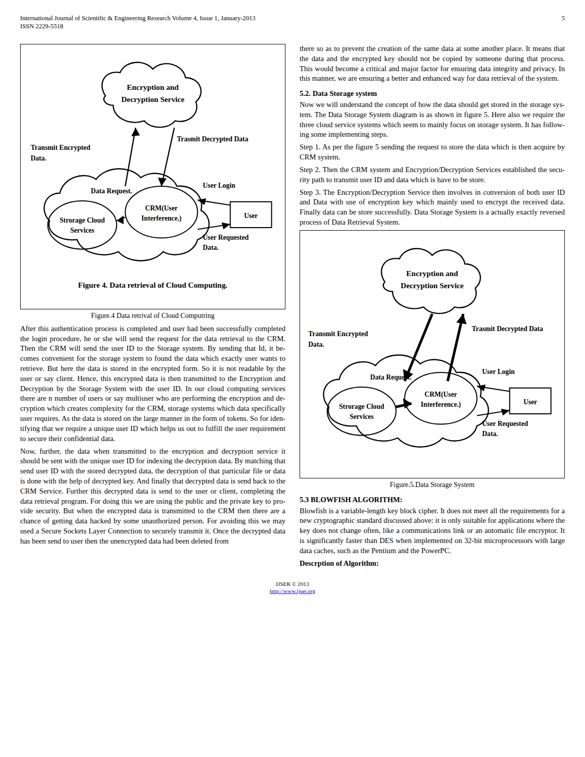International Journal of Scientific & Engineering Research Volume 4, Issue 1, January-2013
ISSN 2229-5518 5
Encryption and Decryption Service Transmit Encrypted Data. Trasmit Decrypted Data Strorage Cloud Services CRM(User Interference.) Data Request. User User Login User Requested Data. Figure 4. Data retrieval of Cloud Computing.
Figure.4 Data retrival of Cloud Computring
After this authentication process is completed and user had been successfully completed the login procedure, he or she will send the request for the data retrieval to the CRM. Then the CRM will send the user ID to the Storage system. By sending that Id, it becomes convenient for the storage system to found the data which exactly user wants to retrieve. But here the data is stored in the encrypted form. So it is not readable by the user or say client. Hence, this encrypted data is then transmitted to the Encryption and Decryption by the Storage System with the user ID. In our cloud computing services there are n number of users or say multiuser who are performing the encryption and decryption which creates complexity for the CRM, storage systems which data specifically user requires. As the data is stored on the large manner in the form of tokens. So for identifying that we require a unique user ID which helps us out to fulfill the user requirement to secure their confidential data.
Now, further, the data when transmitted to the encryption and decryption service it should be sent with the unique user ID for indexing the decryption data. By matching that send user ID with the stored decrypted data, the decryption of that particular file or data is done with the help of decrypted key. And finally that decrypted data is send back to the CRM Service. Further this decrypted data is send to the user or client, completing the data retrieval program. For doing this we are using the public and the private key to provide security. But when the encrypted data is transmitted to the CRM then there are a chance of getting data hacked by some unauthorized person. For avoiding this we may used a Secure Sockets Layer Connection to securely transmit it. Once the decrypted data has been send to user then the unencrypted data had been deleted from
there so as to prevent the creation of the same data at some another place. It means that the data and the encrypted key should not be copied by someone during that process. This would become a critical and major factor for ensuring data integrity and privacy. In this manner, we are ensuring a better and enhanced way for data retrieval of the system.
5.2. Data Storage system
Now we will understand the concept of how the data should get stored in the storage system. The Data Storage System diagram is as shown in figure 5. Here also we require the three cloud service systems which seem to mainly focus on storage system. It has following some implementing steps.
Step 1. As per the figure 5 sending the request to store the data which is then acquire by CRM system.
Step 2. Then the CRM system and Encryption/Decryption Services established the security path to transmit user ID and data which is have to be store.
Step 3. The Encryption/Decryption Service then involves in conversion of both user ID and Data with use of encryption key which mainly used to encrypt the received data. Finally data can be store successfully. Data Storage System is a actually exactly reversed process of Data Retrieval System.
Encryption and Decryption Service Transmit Encrypted Data. Trasmit Decrypted Data Strorage Cloud Services CRM(User Interference.) Data Request. User User Login User Requested Data.
Figure.5.Data Storage System
5.3 BLOWFISH ALGORITHM:
Blowfish is a variable-length key block cipher. It does not meet all the requirements for a new cryptographic standard discussed above: it is only suitable for applications where the key does not change often, like a communications link or an automatic file encryptor. It is significantly faster than DES when implemented on 32-bit microprocessors with large data caches, such as the Pentium and the PowerPC.
Descrption of Algorithm:
IJSER © 2013
http://www.ijser.org